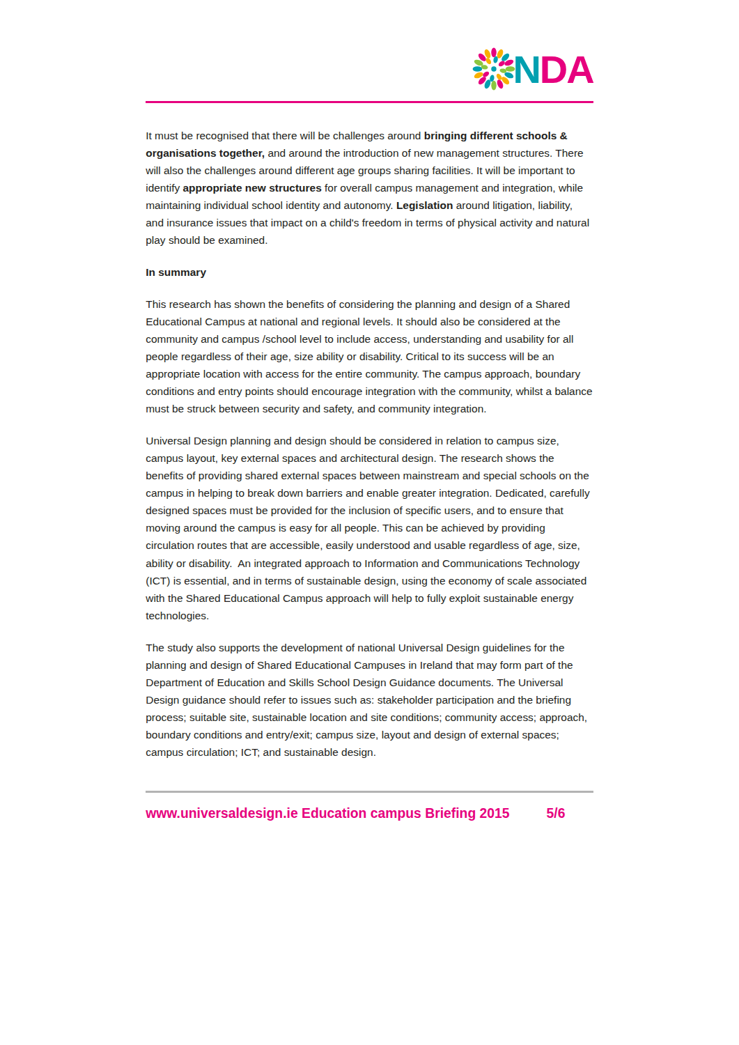NDA
It must be recognised that there will be challenges around bringing different schools & organisations together, and around the introduction of new management structures. There will also the challenges around different age groups sharing facilities. It will be important to identify appropriate new structures for overall campus management and integration, while maintaining individual school identity and autonomy. Legislation around litigation, liability, and insurance issues that impact on a child's freedom in terms of physical activity and natural play should be examined.
In summary
This research has shown the benefits of considering the planning and design of a Shared Educational Campus at national and regional levels. It should also be considered at the community and campus /school level to include access, understanding and usability for all people regardless of their age, size ability or disability. Critical to its success will be an appropriate location with access for the entire community. The campus approach, boundary conditions and entry points should encourage integration with the community, whilst a balance must be struck between security and safety, and community integration.
Universal Design planning and design should be considered in relation to campus size, campus layout, key external spaces and architectural design. The research shows the benefits of providing shared external spaces between mainstream and special schools on the campus in helping to break down barriers and enable greater integration. Dedicated, carefully designed spaces must be provided for the inclusion of specific users, and to ensure that moving around the campus is easy for all people. This can be achieved by providing circulation routes that are accessible, easily understood and usable regardless of age, size, ability or disability. An integrated approach to Information and Communications Technology (ICT) is essential, and in terms of sustainable design, using the economy of scale associated with the Shared Educational Campus approach will help to fully exploit sustainable energy technologies.
The study also supports the development of national Universal Design guidelines for the planning and design of Shared Educational Campuses in Ireland that may form part of the Department of Education and Skills School Design Guidance documents. The Universal Design guidance should refer to issues such as: stakeholder participation and the briefing process; suitable site, sustainable location and site conditions; community access; approach, boundary conditions and entry/exit; campus size, layout and design of external spaces; campus circulation; ICT; and sustainable design.
www.universaldesign.ie Education campus Briefing 2015 5/6